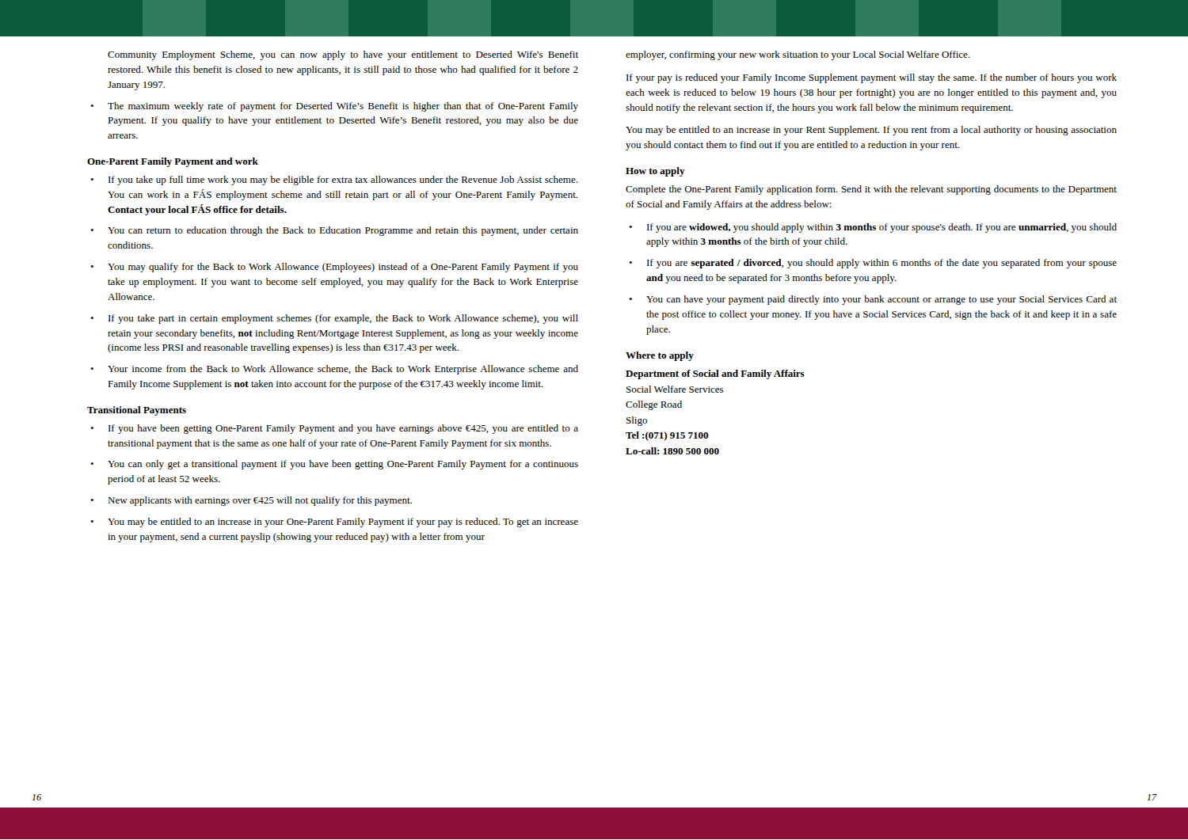Community Employment Scheme, you can now apply to have your entitlement to Deserted Wife's Benefit restored. While this benefit is closed to new applicants, it is still paid to those who had qualified for it before 2 January 1997.
The maximum weekly rate of payment for Deserted Wife’s Benefit is higher than that of One-Parent Family Payment. If you qualify to have your entitlement to Deserted Wife’s Benefit restored, you may also be due arrears.
One-Parent Family Payment and work
If you take up full time work you may be eligible for extra tax allowances under the Revenue Job Assist scheme. You can work in a FÁS employment scheme and still retain part or all of your One-Parent Family Payment. Contact your local FÁS office for details.
You can return to education through the Back to Education Programme and retain this payment, under certain conditions.
You may qualify for the Back to Work Allowance (Employees) instead of a One-Parent Family Payment if you take up employment. If you want to become self employed, you may qualify for the Back to Work Enterprise Allowance.
If you take part in certain employment schemes (for example, the Back to Work Allowance scheme), you will retain your secondary benefits, not including Rent/Mortgage Interest Supplement, as long as your weekly income (income less PRSI and reasonable travelling expenses) is less than €317.43 per week.
Your income from the Back to Work Allowance scheme, the Back to Work Enterprise Allowance scheme and Family Income Supplement is not taken into account for the purpose of the €317.43 weekly income limit.
Transitional Payments
If you have been getting One-Parent Family Payment and you have earnings above €425, you are entitled to a transitional payment that is the same as one half of your rate of One-Parent Family Payment for six months.
You can only get a transitional payment if you have been getting One-Parent Family Payment for a continuous period of at least 52 weeks.
New applicants with earnings over €425 will not qualify for this payment.
You may be entitled to an increase in your One-Parent Family Payment if your pay is reduced. To get an increase in your payment, send a current payslip (showing your reduced pay) with a letter from your
employer, confirming your new work situation to your Local Social Welfare Office.
If your pay is reduced your Family Income Supplement payment will stay the same. If the number of hours you work each week is reduced to below 19 hours (38 hour per fortnight) you are no longer entitled to this payment and, you should notify the relevant section if, the hours you work fall below the minimum requirement.
You may be entitled to an increase in your Rent Supplement. If you rent from a local authority or housing association you should contact them to find out if you are entitled to a reduction in your rent.
How to apply
Complete the One-Parent Family application form. Send it with the relevant supporting documents to the Department of Social and Family Affairs at the address below:
If you are widowed, you should apply within 3 months of your spouse's death. If you are unmarried, you should apply within 3 months of the birth of your child.
If you are separated / divorced, you should apply within 6 months of the date you separated from your spouse and you need to be separated for 3 months before you apply.
You can have your payment paid directly into your bank account or arrange to use your Social Services Card at the post office to collect your money. If you have a Social Services Card, sign the back of it and keep it in a safe place.
Where to apply
Department of Social and Family Affairs
Social Welfare Services
College Road
Sligo
Tel :(071) 915 7100
Lo-call: 1890 500 000
16
17